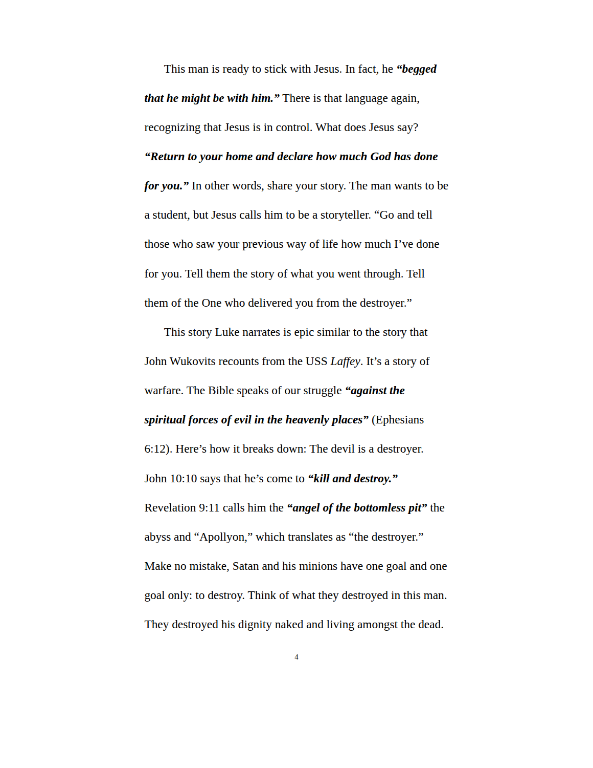This man is ready to stick with Jesus. In fact, he “begged that he might be with him.” There is that language again, recognizing that Jesus is in control. What does Jesus say? “Return to your home and declare how much God has done for you.” In other words, share your story. The man wants to be a student, but Jesus calls him to be a storyteller. “Go and tell those who saw your previous way of life how much I’ve done for you. Tell them the story of what you went through. Tell them of the One who delivered you from the destroyer.”
This story Luke narrates is epic similar to the story that John Wukovits recounts from the USS Laffey. It’s a story of warfare. The Bible speaks of our struggle “against the spiritual forces of evil in the heavenly places” (Ephesians 6:12). Here’s how it breaks down: The devil is a destroyer. John 10:10 says that he’s come to “kill and destroy.” Revelation 9:11 calls him the “angel of the bottomless pit” the abyss and “Apollyon,” which translates as “the destroyer.” Make no mistake, Satan and his minions have one goal and one goal only: to destroy. Think of what they destroyed in this man. They destroyed his dignity naked and living amongst the dead.
4